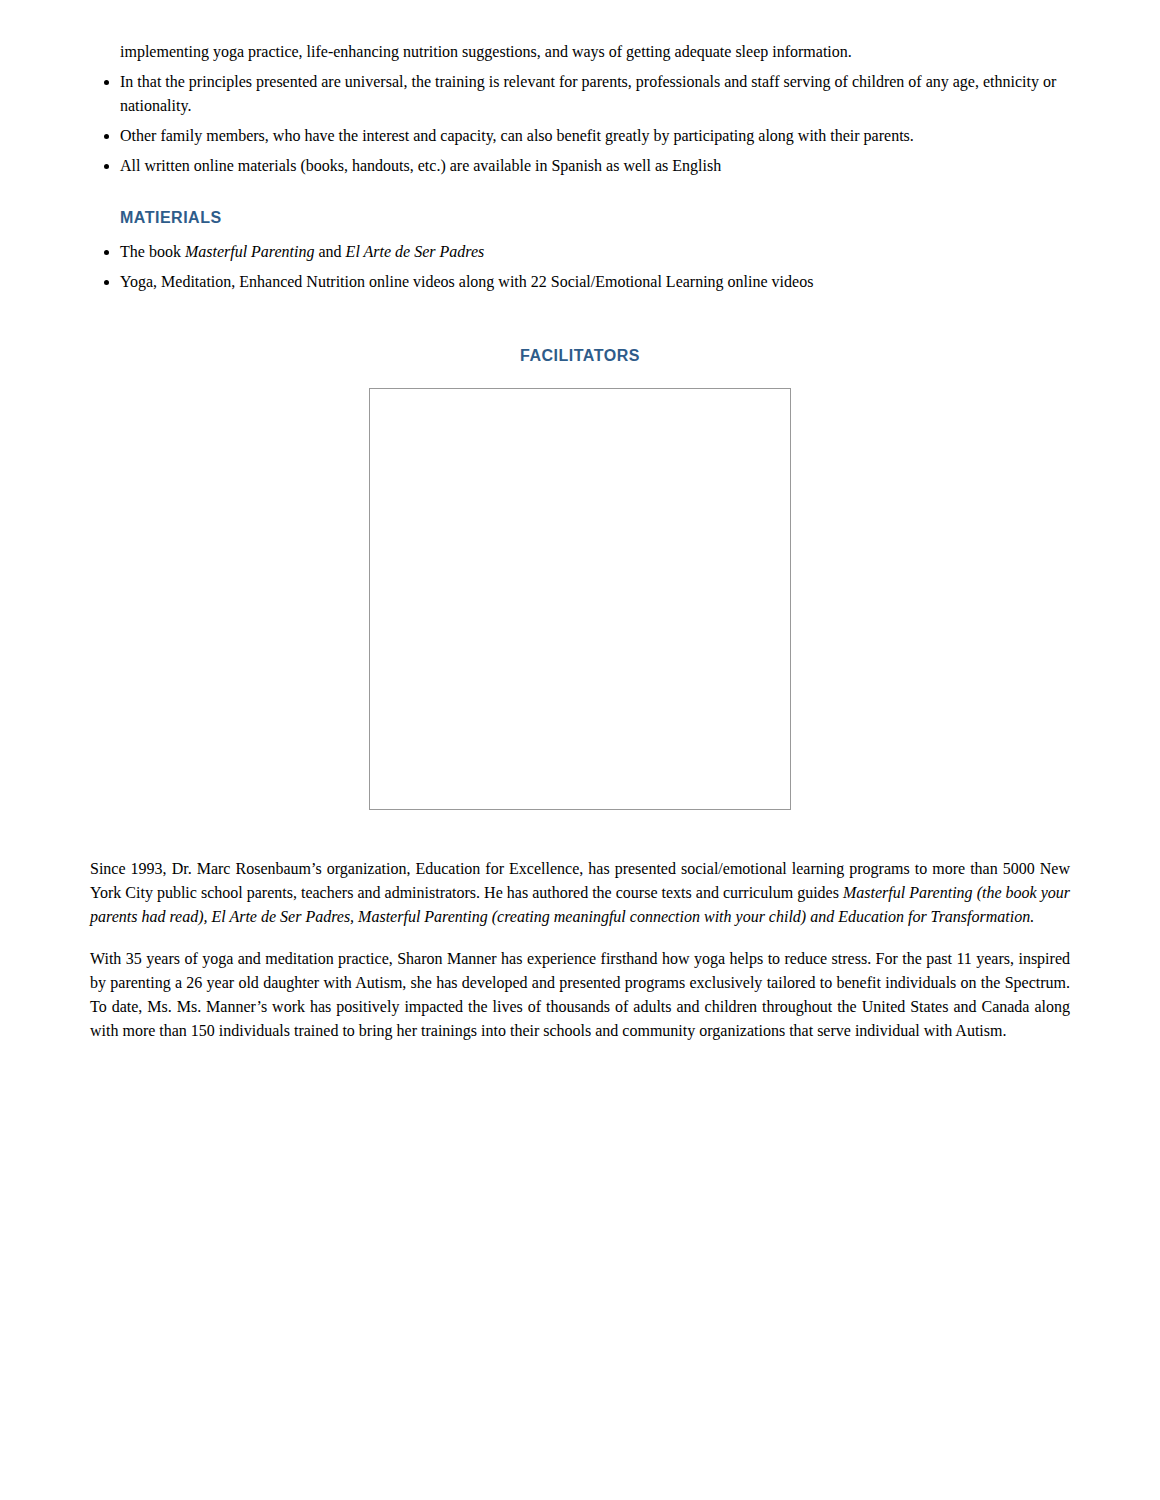implementing yoga practice, life-enhancing nutrition suggestions, and ways of getting adequate sleep information.
In that the principles presented are universal, the training is relevant for parents, professionals and staff serving of children of any age, ethnicity or nationality.
Other family members, who have the interest and capacity, can also benefit greatly by participating along with their parents.
All written online materials (books, handouts, etc.) are available in Spanish as well as English
MATIERIALS
The book Masterful Parenting and El Arte de Ser Padres
Yoga, Meditation, Enhanced Nutrition online videos along with 22 Social/Emotional Learning online videos
FACILITATORS
Since 1993, Dr. Marc Rosenbaum’s organization, Education for Excellence, has presented social/emotional learning programs to more than 5000 New York City public school parents, teachers and administrators. He has authored the course texts and curriculum guides Masterful Parenting (the book your parents had read), El Arte de Ser Padres, Masterful Parenting (creating meaningful connection with your child) and Education for Transformation.
With 35 years of yoga and meditation practice, Sharon Manner has experience firsthand how yoga helps to reduce stress. For the past 11 years, inspired by parenting a 26 year old daughter with Autism, she has developed and presented programs exclusively tailored to benefit individuals on the Spectrum. To date, Ms. Ms. Manner’s work has positively impacted the lives of thousands of adults and children throughout the United States and Canada along with more than 150 individuals trained to bring her trainings into their schools and community organizations that serve individual with Autism.